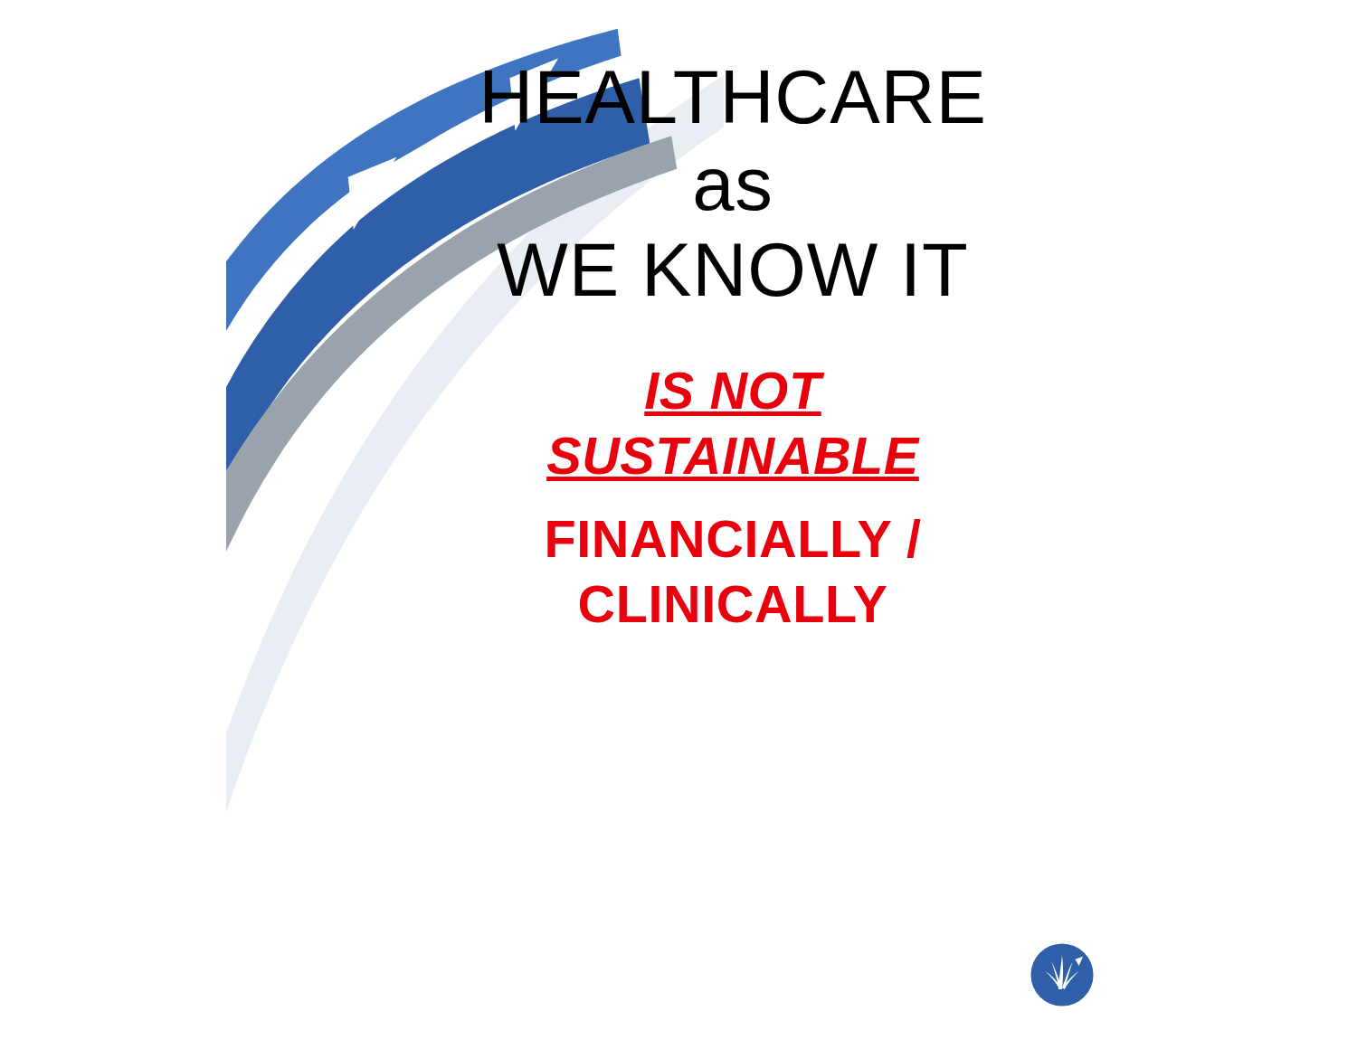HEALTHCARE as WE KNOW IT
IS NOT SUSTAINABLE FINANCIALLY / CLINICALLY